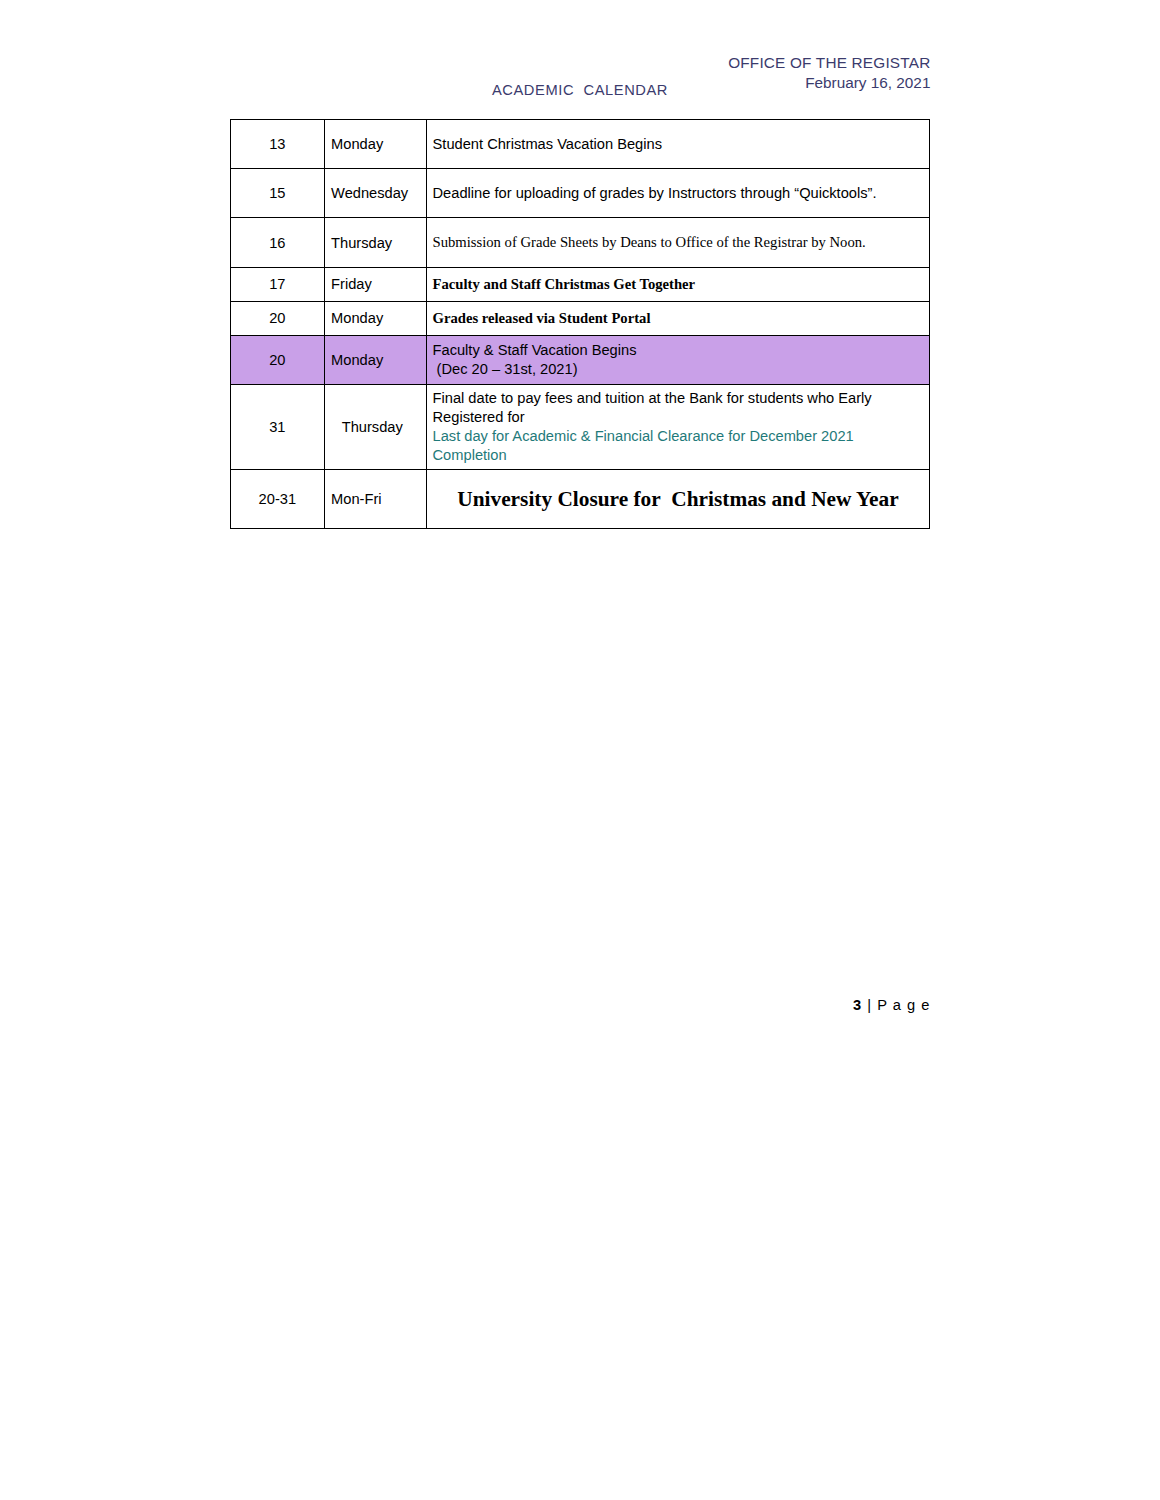OFFICE OF THE REGISTAR
February 16, 2021
ACADEMIC CALENDAR
| 13 | Monday | Student Christmas Vacation Begins |
| 15 | Wednesday | Deadline for uploading of grades by Instructors through “Quicktools”. |
| 16 | Thursday | Submission of Grade Sheets by Deans to Office of the Registrar by Noon. |
| 17 | Friday | Faculty and Staff Christmas Get Together |
| 20 | Monday | Grades released via Student Portal |
| 20 | Monday | Faculty & Staff Vacation Begins (Dec 20 – 31st, 2021) |
| 31 | Thursday | Final date to pay fees and tuition at the Bank for students who Early Registered for Last day for Academic & Financial Clearance for December 2021 Completion |
| 20-31 | Mon-Fri | University Closure for Christmas and New Year |
3 | P a g e